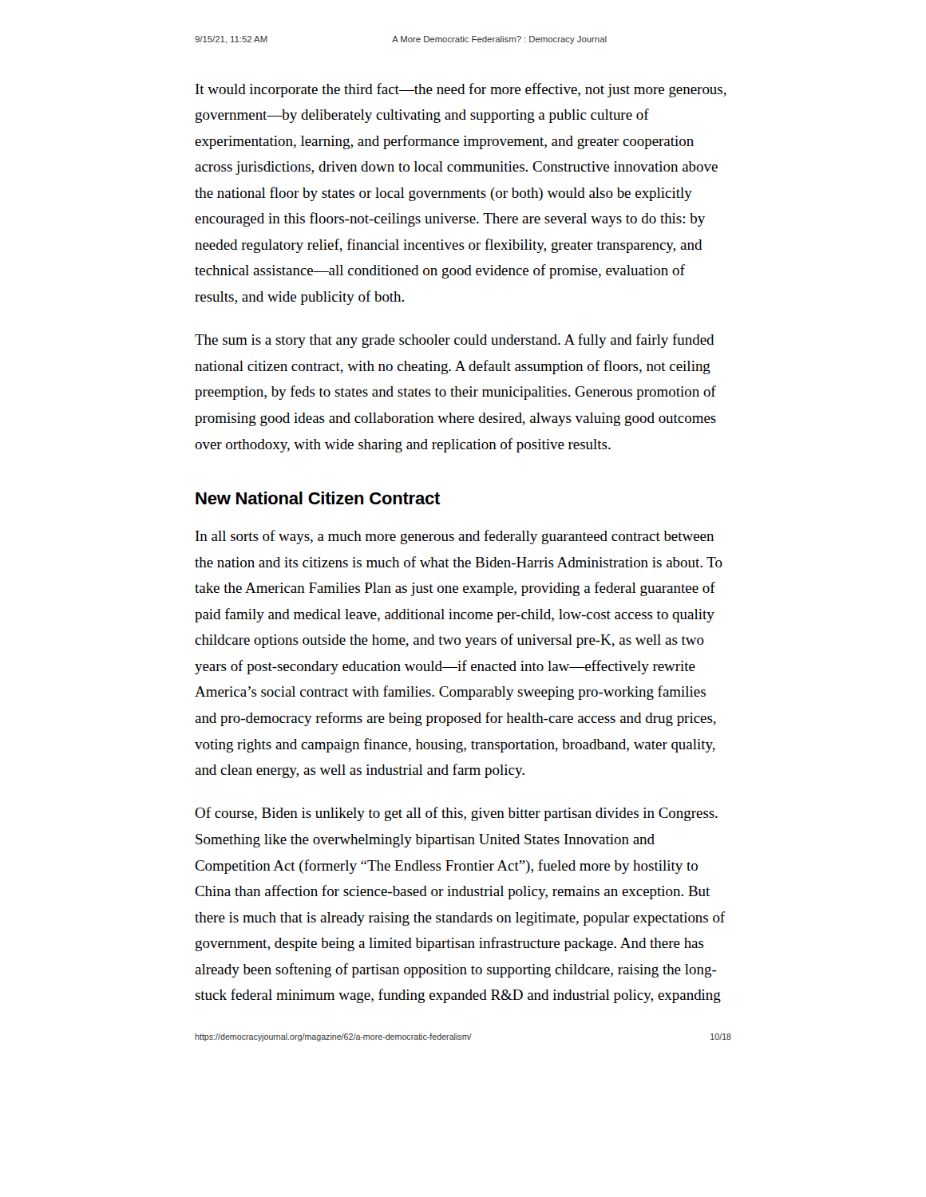9/15/21, 11:52 AM A More Democratic Federalism? : Democracy Journal
It would incorporate the third fact—the need for more effective, not just more generous, government—by deliberately cultivating and supporting a public culture of experimentation, learning, and performance improvement, and greater cooperation across jurisdictions, driven down to local communities. Constructive innovation above the national floor by states or local governments (or both) would also be explicitly encouraged in this floors-not-ceilings universe. There are several ways to do this: by needed regulatory relief, financial incentives or flexibility, greater transparency, and technical assistance—all conditioned on good evidence of promise, evaluation of results, and wide publicity of both.
The sum is a story that any grade schooler could understand. A fully and fairly funded national citizen contract, with no cheating. A default assumption of floors, not ceiling preemption, by feds to states and states to their municipalities. Generous promotion of promising good ideas and collaboration where desired, always valuing good outcomes over orthodoxy, with wide sharing and replication of positive results.
New National Citizen Contract
In all sorts of ways, a much more generous and federally guaranteed contract between the nation and its citizens is much of what the Biden-Harris Administration is about. To take the American Families Plan as just one example, providing a federal guarantee of paid family and medical leave, additional income per-child, low-cost access to quality childcare options outside the home, and two years of universal pre-K, as well as two years of post-secondary education would—if enacted into law—effectively rewrite America’s social contract with families. Comparably sweeping pro-working families and pro-democracy reforms are being proposed for health-care access and drug prices, voting rights and campaign finance, housing, transportation, broadband, water quality, and clean energy, as well as industrial and farm policy.
Of course, Biden is unlikely to get all of this, given bitter partisan divides in Congress. Something like the overwhelmingly bipartisan United States Innovation and Competition Act (formerly “The Endless Frontier Act”), fueled more by hostility to China than affection for science-based or industrial policy, remains an exception. But there is much that is already raising the standards on legitimate, popular expectations of government, despite being a limited bipartisan infrastructure package. And there has already been softening of partisan opposition to supporting childcare, raising the long-stuck federal minimum wage, funding expanded R&D and industrial policy, expanding
https://democracyjournal.org/magazine/62/a-more-democratic-federalism/ 10/18